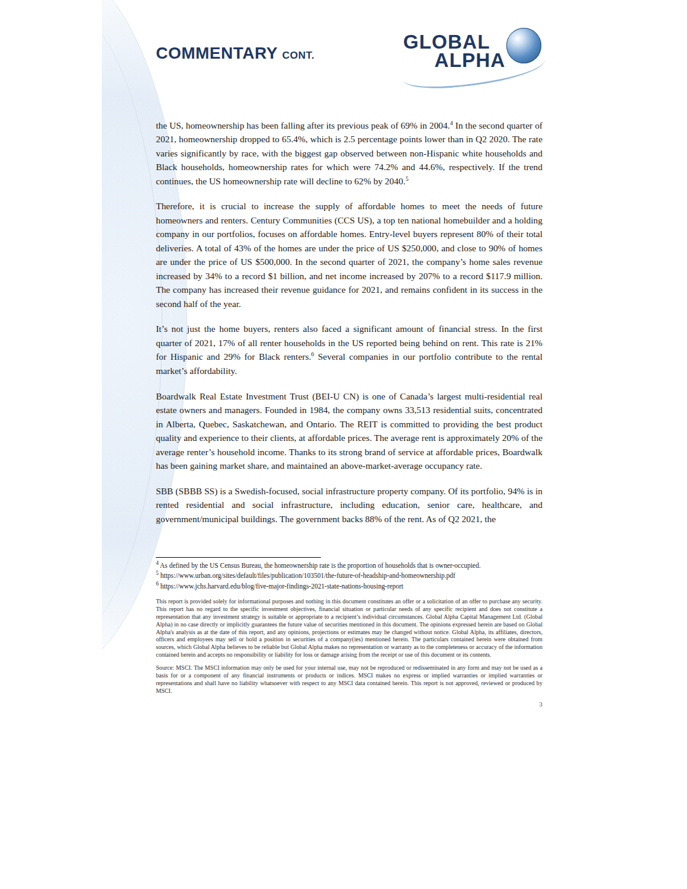COMMENTARY CONT.
GLOBAL ALPHA
the US, homeownership has been falling after its previous peak of 69% in 2004.4 In the second quarter of 2021, homeownership dropped to 65.4%, which is 2.5 percentage points lower than in Q2 2020. The rate varies significantly by race, with the biggest gap observed between non-Hispanic white households and Black households, homeownership rates for which were 74.2% and 44.6%, respectively. If the trend continues, the US homeownership rate will decline to 62% by 2040.5
Therefore, it is crucial to increase the supply of affordable homes to meet the needs of future homeowners and renters. Century Communities (CCS US), a top ten national homebuilder and a holding company in our portfolios, focuses on affordable homes. Entry-level buyers represent 80% of their total deliveries. A total of 43% of the homes are under the price of US $250,000, and close to 90% of homes are under the price of US $500,000. In the second quarter of 2021, the company’s home sales revenue increased by 34% to a record $1 billion, and net income increased by 207% to a record $117.9 million. The company has increased their revenue guidance for 2021, and remains confident in its success in the second half of the year.
It’s not just the home buyers, renters also faced a significant amount of financial stress. In the first quarter of 2021, 17% of all renter households in the US reported being behind on rent. This rate is 21% for Hispanic and 29% for Black renters.6 Several companies in our portfolio contribute to the rental market’s affordability.
Boardwalk Real Estate Investment Trust (BEI-U CN) is one of Canada’s largest multi-residential real estate owners and managers. Founded in 1984, the company owns 33,513 residential suits, concentrated in Alberta, Quebec, Saskatchewan, and Ontario. The REIT is committed to providing the best product quality and experience to their clients, at affordable prices. The average rent is approximately 20% of the average renter’s household income. Thanks to its strong brand of service at affordable prices, Boardwalk has been gaining market share, and maintained an above-market-average occupancy rate.
SBB (SBBB SS) is a Swedish-focused, social infrastructure property company. Of its portfolio, 94% is in rented residential and social infrastructure, including education, senior care, healthcare, and government/municipal buildings. The government backs 88% of the rent. As of Q2 2021, the
4 As defined by the US Census Bureau, the homeownership rate is the proportion of households that is owner-occupied.
5 https://www.urban.org/sites/default/files/publication/103501/the-future-of-headship-and-homeownership.pdf
6 https://www.jchs.harvard.edu/blog/five-major-findings-2021-state-nations-housing-report
This report is provided solely for informational purposes and nothing in this document constitutes an offer or a solicitation of an offer to purchase any security. This report has no regard to the specific investment objectives, financial situation or particular needs of any specific recipient and does not constitute a representation that any investment strategy is suitable or appropriate to a recipient’s individual circumstances. Global Alpha Capital Management Ltd. (Global Alpha) in no case directly or implicitly guarantees the future value of securities mentioned in this document. The opinions expressed herein are based on Global Alpha's analysis as at the date of this report, and any opinions, projections or estimates may be changed without notice. Global Alpha, its affiliates, directors, officers and employees may sell or hold a position in securities of a company(ies) mentioned herein. The particulars contained herein were obtained from sources, which Global Alpha believes to be reliable but Global Alpha makes no representation or warranty as to the completeness or accuracy of the information contained herein and accepts no responsibility or liability for loss or damage arising from the receipt or use of this document or its contents.
Source: MSCI. The MSCI information may only be used for your internal use, may not be reproduced or redisseminated in any form and may not be used as a basis for or a component of any financial instruments or products or indices. MSCI makes no express or implied warranties or implied warranties or representations and shall have no liability whatsoever with respect to any MSCI data contained herein. This report is not approved, reviewed or produced by MSCI.
3